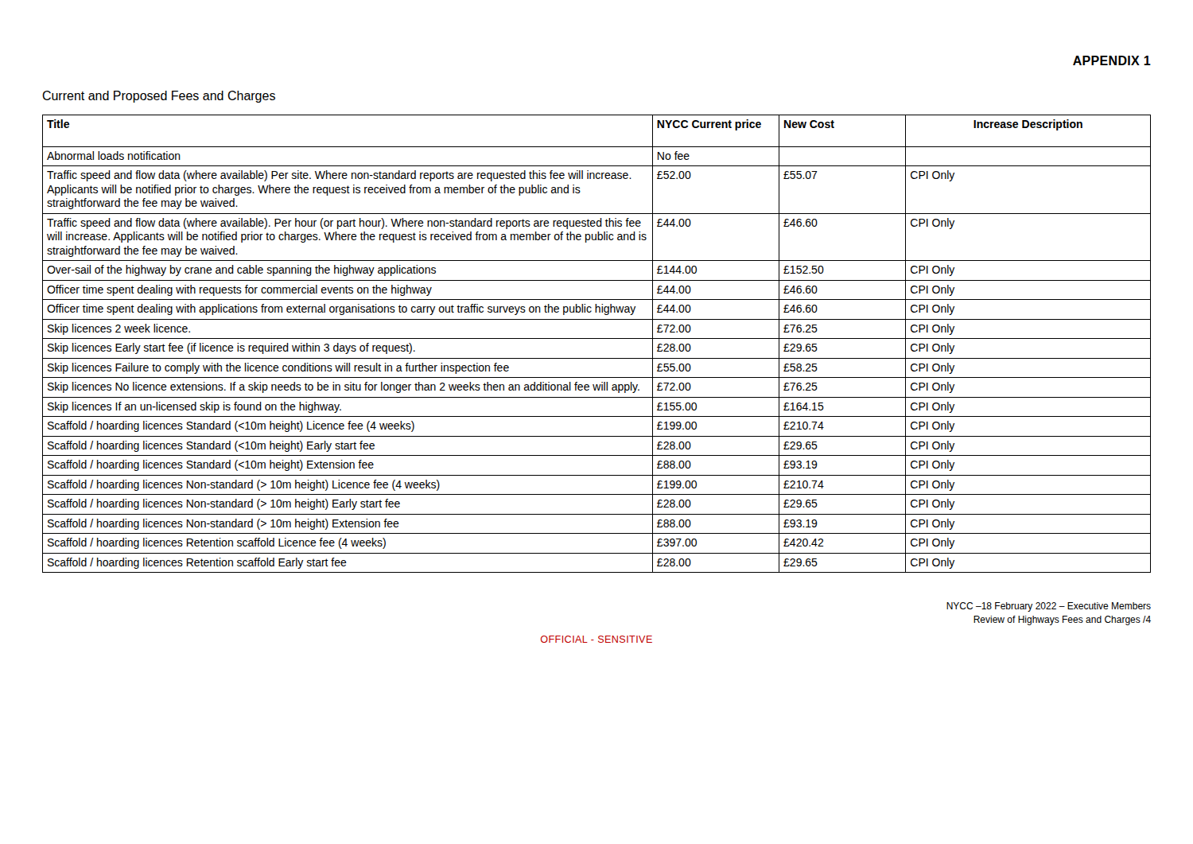APPENDIX 1
Current and Proposed Fees and Charges
| Title | NYCC Current price | New Cost | Increase Description |
| --- | --- | --- | --- |
| Abnormal loads notification | No fee | | |
| Traffic speed and flow data (where available) Per site. Where non-standard reports are requested this fee will increase. Applicants will be notified prior to charges. Where the request is received from a member of the public and is straightforward the fee may be waived. | £52.00 | £55.07 | CPI Only |
| Traffic speed and flow data (where available). Per hour (or part hour). Where non-standard reports are requested this fee will increase. Applicants will be notified prior to charges. Where the request is received from a member of the public and is straightforward the fee may be waived. | £44.00 | £46.60 | CPI Only |
| Over-sail of the highway by crane and cable spanning the highway applications | £144.00 | £152.50 | CPI Only |
| Officer time spent dealing with requests for commercial events on the highway | £44.00 | £46.60 | CPI Only |
| Officer time spent dealing with applications from external organisations to carry out traffic surveys on the public highway | £44.00 | £46.60 | CPI Only |
| Skip licences 2 week licence. | £72.00 | £76.25 | CPI Only |
| Skip licences Early start fee (if licence is required within 3 days of request). | £28.00 | £29.65 | CPI Only |
| Skip licences Failure to comply with the licence conditions will result in a further inspection fee | £55.00 | £58.25 | CPI Only |
| Skip licences No licence extensions. If a skip needs to be in situ for longer than 2 weeks then an additional fee will apply. | £72.00 | £76.25 | CPI Only |
| Skip licences If an un-licensed skip is found on the highway. | £155.00 | £164.15 | CPI Only |
| Scaffold / hoarding licences Standard (<10m height) Licence fee (4 weeks) | £199.00 | £210.74 | CPI Only |
| Scaffold / hoarding licences Standard (<10m height) Early start fee | £28.00 | £29.65 | CPI Only |
| Scaffold / hoarding licences Standard (<10m height) Extension fee | £88.00 | £93.19 | CPI Only |
| Scaffold / hoarding licences Non-standard (> 10m height) Licence fee (4 weeks) | £199.00 | £210.74 | CPI Only |
| Scaffold / hoarding licences Non-standard (> 10m height) Early start fee | £28.00 | £29.65 | CPI Only |
| Scaffold / hoarding licences Non-standard (> 10m height) Extension fee | £88.00 | £93.19 | CPI Only |
| Scaffold / hoarding licences Retention scaffold Licence fee (4 weeks) | £397.00 | £420.42 | CPI Only |
| Scaffold / hoarding licences Retention scaffold Early start fee | £28.00 | £29.65 | CPI Only |
NYCC –18 February 2022 – Executive Members
Review of Highways Fees and Charges /4
OFFICIAL - SENSITIVE